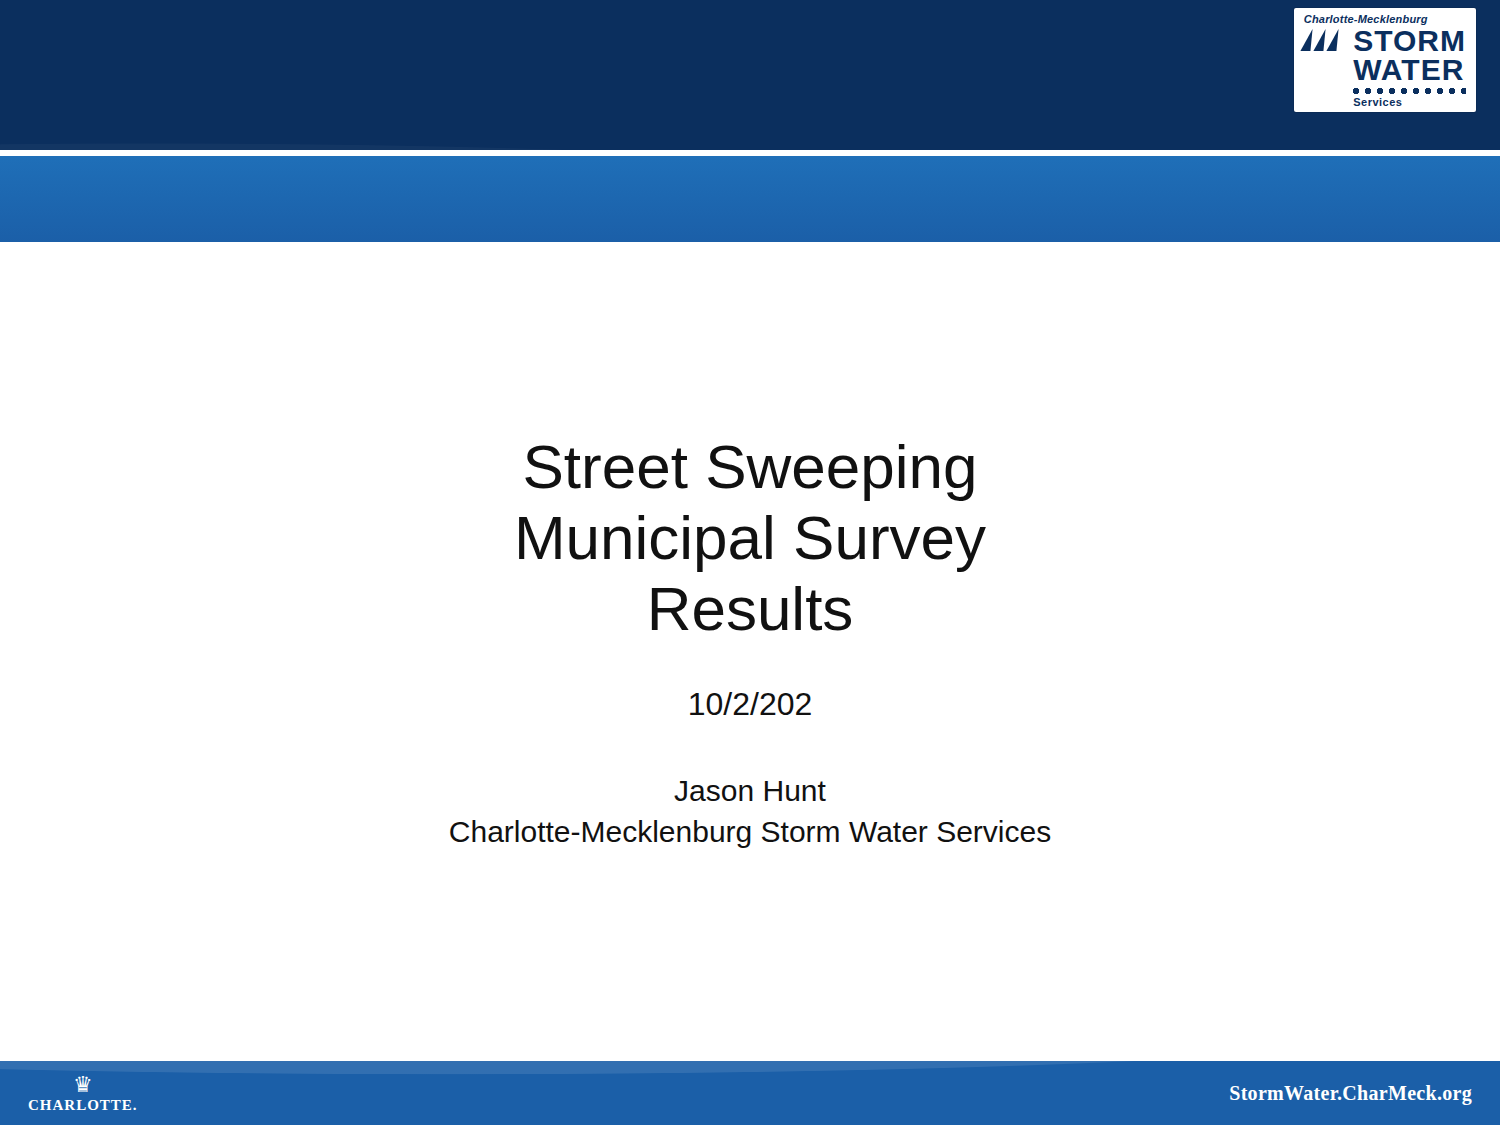Charlotte-Mecklenburg
STORM
WATER
Services
Street Sweeping Municipal Survey Results
10/2/202
Jason Hunt
Charlotte-Mecklenburg Storm Water Services
♛
CHARLOTTE.
StormWater.CharMeck.org